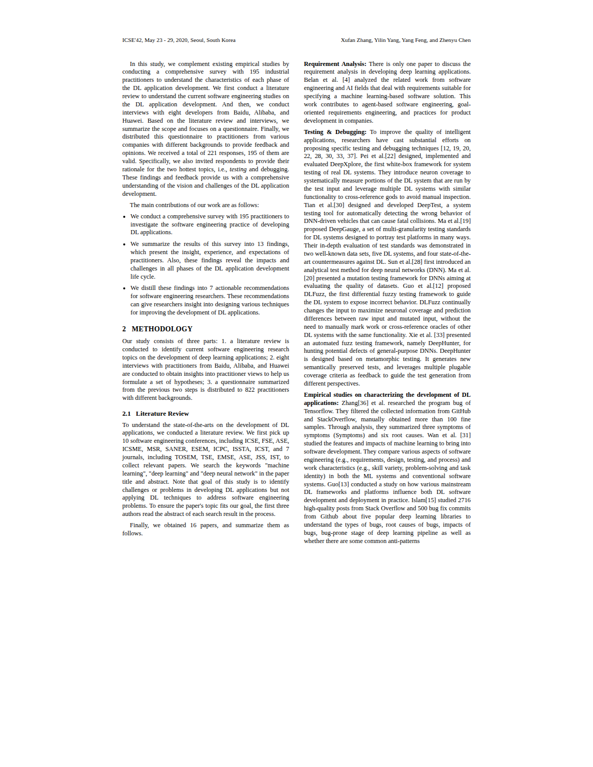ICSE'42, May 23 - 29, 2020, Seoul, South Korea
Xufan Zhang, Yilin Yang, Yang Feng, and Zhenyu Chen
In this study, we complement existing empirical studies by conducting a comprehensive survey with 195 industrial practitioners to understand the characteristics of each phase of the DL application development. We first conduct a literature review to understand the current software engineering studies on the DL application development. And then, we conduct interviews with eight developers from Baidu, Alibaba, and Huawei. Based on the literature review and interviews, we summarize the scope and focuses on a questionnaire. Finally, we distributed this questionnaire to practitioners from various companies with different backgrounds to provide feedback and opinions. We received a total of 221 responses, 195 of them are valid. Specifically, we also invited respondents to provide their rationale for the two hottest topics, i.e., testing and debugging. These findings and feedback provide us with a comprehensive understanding of the vision and challenges of the DL application development.
The main contributions of our work are as follows:
We conduct a comprehensive survey with 195 practitioners to investigate the software engineering practice of developing DL applications.
We summarize the results of this survey into 13 findings, which present the insight, experience, and expectations of practitioners. Also, these findings reveal the impacts and challenges in all phases of the DL application development life cycle.
We distill these findings into 7 actionable recommendations for software engineering researchers. These recommendations can give researchers insight into designing various techniques for improving the development of DL applications.
2 Methodology
Our study consists of three parts: 1. a literature review is conducted to identify current software engineering research topics on the development of deep learning applications; 2. eight interviews with practitioners from Baidu, Alibaba, and Huawei are conducted to obtain insights into practitioner views to help us formulate a set of hypotheses; 3. a questionnaire summarized from the previous two steps is distributed to 822 practitioners with different backgrounds.
2.1 Literature Review
To understand the state-of-the-arts on the development of DL applications, we conducted a literature review. We first pick up 10 software engineering conferences, including ICSE, FSE, ASE, ICSME, MSR, SANER, ESEM, ICPC, ISSTA, ICST, and 7 journals, including TOSEM, TSE, EMSE, ASE, JSS, IST, to collect relevant papers. We search the keywords "machine learning", "deep learning" and "deep neural network" in the paper title and abstract. Note that goal of this study is to identify challenges or problems in developing DL applications but not applying DL techniques to address software engineering problems. To ensure the paper's topic fits our goal, the first three authors read the abstract of each search result in the process.
Finally, we obtained 16 papers, and summarize them as follows.
Requirement Analysis: There is only one paper to discuss the requirement analysis in developing deep learning applications. Belan et al. [4] analyzed the related work from software engineering and AI fields that deal with requirements suitable for specifying a machine learning-based software solution. This work contributes to agent-based software engineering, goal-oriented requirements engineering, and practices for product development in companies.
Testing & Debugging: To improve the quality of intelligent applications, researchers have cast substantial efforts on proposing specific testing and debugging techniques [12, 19, 20, 22, 28, 30, 33, 37]. Pei et al.[22] designed, implemented and evaluated DeepXplore, the first white-box framework for system testing of real DL systems. They introduce neuron coverage to systematically measure portions of the DL system that are run by the test input and leverage multiple DL systems with similar functionality to cross-reference gods to avoid manual inspection. Tian et al.[30] designed and developed DeepTest, a system testing tool for automatically detecting the wrong behavior of DNN-driven vehicles that can cause fatal collisions. Ma et al.[19] proposed DeepGauge, a set of multi-granularity testing standards for DL systems designed to portray test platforms in many ways. Their in-depth evaluation of test standards was demonstrated in two well-known data sets, five DL systems, and four state-of-the-art countermeasures against DL. Sun et al.[28] first introduced an analytical test method for deep neural networks (DNN). Ma et al. [20] presented a mutation testing framework for DNNs aiming at evaluating the quality of datasets. Guo et al.[12] proposed DLFuzz, the first differential fuzzy testing framework to guide the DL system to expose incorrect behavior. DLFuzz continually changes the input to maximize neuronal coverage and prediction differences between raw input and mutated input, without the need to manually mark work or cross-reference oracles of other DL systems with the same functionality. Xie et al. [33] presented an automated fuzz testing framework, namely DeepHunter, for hunting potential defects of general-purpose DNNs. DeepHunter is designed based on metamorphic testing. It generates new semantically preserved tests, and leverages multiple plugable coverage criteria as feedback to guide the test generation from different perspectives.
Empirical studies on characterizing the development of DL applications: Zhang[36] et al. researched the program bug of Tensorflow. They filtered the collected information from GitHub and StackOverflow, manually obtained more than 100 fine samples. Through analysis, they summarized three symptoms of symptoms (Symptoms) and six root causes. Wan et al. [31] studied the features and impacts of machine learning to bring into software development. They compare various aspects of software engineering (e.g., requirements, design, testing, and process) and work characteristics (e.g., skill variety, problem-solving and task identity) in both the ML systems and conventional software systems. Guo[13] conducted a study on how various mainstream DL frameworks and platforms influence both DL software development and deployment in practice. Islam[15] studied 2716 high-quality posts from Stack Overflow and 500 bug fix commits from Github about five popular deep learning libraries to understand the types of bugs, root causes of bugs, impacts of bugs, bug-prone stage of deep learning pipeline as well as whether there are some common anti-patterns